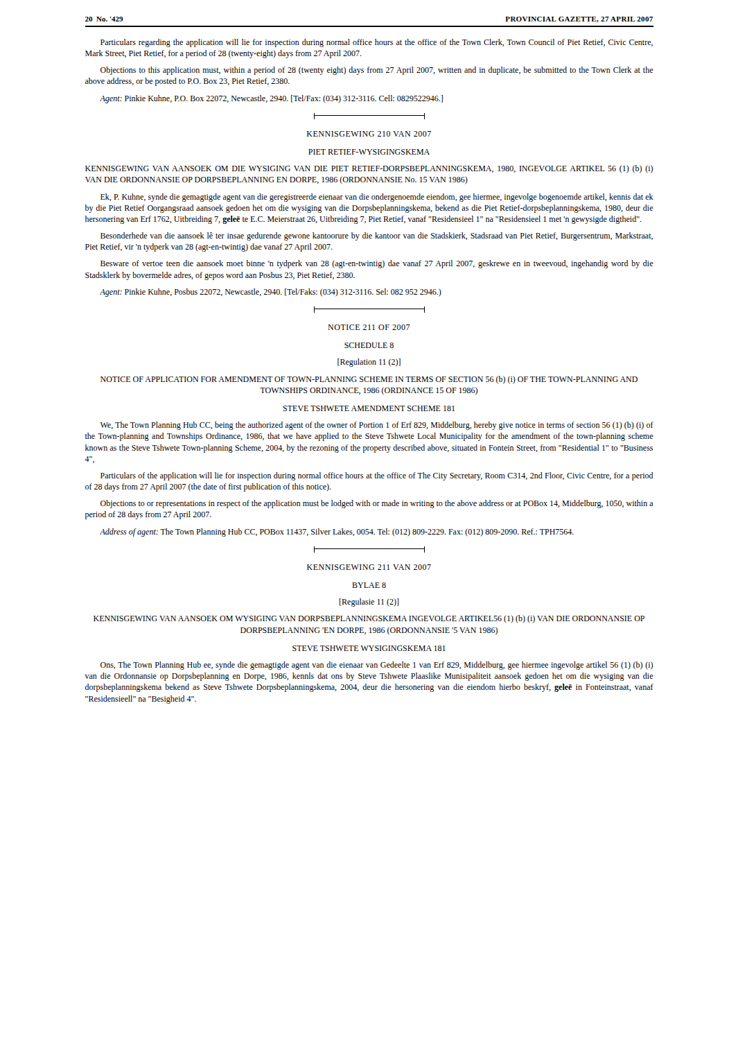20 No. '429
PROVINCIAL GAZETTE, 27 APRIL 2007
Particulars regarding the application will lie for inspection during normal office hours at the office of the Town Clerk, Town Council of Piet Retief, Civic Centre, Mark Street, Piet Retief, for a period of 28 (twenty-eight) days from 27 April 2007.
Objections to this application must, within a period of 28 (twenty eight) days from 27 April 2007, written and in duplicate, be submitted to the Town Clerk at the above address, or be posted to P.O. Box 23, Piet Retief, 2380.
Agent: Pinkie Kuhne, P.O. Box 22072, Newcastle, 2940. [Tel/Fax: (034) 312-3116. Cell: 0829522946.]
KENNISGEWING 210 VAN 2007
PIET RETIEF-WYSIGINGSKEMA
KENNISGEWING VAN AANSOEK OM DIE WYSIGING VAN DIE PIET RETIEF-DORPSBEPLANNINGSKEMA, 1980, INGEVOLGE ARTIKEL 56 (1) (b) (i) VAN DIE ORDONNANSIE OP DORPSBEPLANNING EN DORPE, 1986 (ORDONNANSIE No. 15 VAN 1986)
Ek, P. Kuhne, synde die gemagtigde agent van die geregistreerde eienaar van die ondergenoemde eiendom, gee hiermee, ingevolge bogenoemde artikel, kennis dat ek by die Piet Retief Oorgangsraad aansoek gedoen het om die wysiging van die Dorpsbeplanningskema, bekend as die Piet Retief-dorpsbeplanningskema, 1980, deur die hersonering van Erf 1762, Uitbreiding 7, geleë te E.C. Meierstraat 26, Uitbreiding 7, Piet Retief, vanaf "Residensieel 1" na "Residensieel 1 met 'n gewysigde digtheid".
Besonderhede van die aansoek lê ter insae gedurende gewone kantoorure by die kantoor van die Stadskierk, Stadsraad van Piet Retief, Burgersentrum, Markstraat, Piet Retief, vir 'n tydperk van 28 (agt-en-twintig) dae vanaf 27 April 2007.
Besware of vertoe teen die aansoek moet binne 'n tydperk van 28 (agt-en-twintig) dae vanaf 27 April 2007, geskrewe en in tweevoud, ingehandig word by die Stadsklerk by bovermelde adres, of gepos word aan Posbus 23, Piet Retief, 2380.
Agent: Pinkie Kuhne, Posbus 22072, Newcastle, 2940. [Tel/Faks: (034) 312-3116. Sel: 082 952 2946.)
NOTICE 211 OF 2007
SCHEDULE 8
[Regulation 11 (2)]
NOTICE OF APPLICATION FOR AMENDMENT OF TOWN-PLANNING SCHEME IN TERMS OF SECTION 56 (b) (i) OF THE TOWN-PLANNING AND TOWNSHIPS ORDINANCE, 1986 (ORDINANCE 15 OF 1986)
STEVE TSHWETE AMENDMENT SCHEME 181
We, The Town Planning Hub CC, being the authorized agent of the owner of Portion 1 of Erf 829, Middelburg, hereby give notice in terms of section 56 (1) (b) (i) of the Town-planning and Townships Ordinance, 1986, that we have applied to the Steve Tshwete Local Municipality for the amendment of the town-planning scheme known as the Steve Tshwete Town-planning Scheme, 2004, by the rezoning of the property described above, situated in Fontein Street, from "Residential 1" to "Business 4",
Particulars of the application will lie for inspection during normal office hours at the office of The City Secretary, Room C314, 2nd Floor, Civic Centre, for a period of 28 days from 27 April 2007 (the date of first publication of this notice).
Objections to or representations in respect of the application must be lodged with or made in writing to the above address or at POBox 14, Middelburg, 1050, within a period of 28 days from 27 April 2007.
Address of agent: The Town Planning Hub CC, POBox 11437, Silver Lakes, 0054. Tel: (012) 809-2229. Fax: (012) 809-2090. Ref.: TPH7564.
KENNISGEWING 211 VAN 2007
BYLAE 8
[Regulasie 11 (2)]
KENNISGEWING VAN AANSOEK OM WYSIGING VAN DORPSBEPLANNINGSKEMA INGEVOLGE ARTIKEL56 (1) (b) (i) VAN DIE ORDONNANSIE OP DORPSBEPLANNING 'EN DORPE, 1986 (ORDONNANSIE '5 VAN 1986)
STEVE TSHWETE WYSIGINGSKEMA 181
Ons, The Town Planning Hub ee, synde die gemagtigde agent van die eienaar van Gedeelte 1 van Erf 829, Middelburg, gee hiermee ingevolge artikel 56 (1) (b) (i) van die Ordonnansie op Dorpsbeplanning en Dorpe, 1986, kennls dat ons by Steve Tshwete Plaaslike Munisipaliteit aansoek gedoen het om die wysiging van die dorpsbeplanningskema bekend as Steve Tshwete Dorpsbeplanningskema, 2004, deur die hersonering van die eiendom hierbo beskryf, geleë in Fonteinstraat, vanaf "Residensieell" na "Besigheid 4".